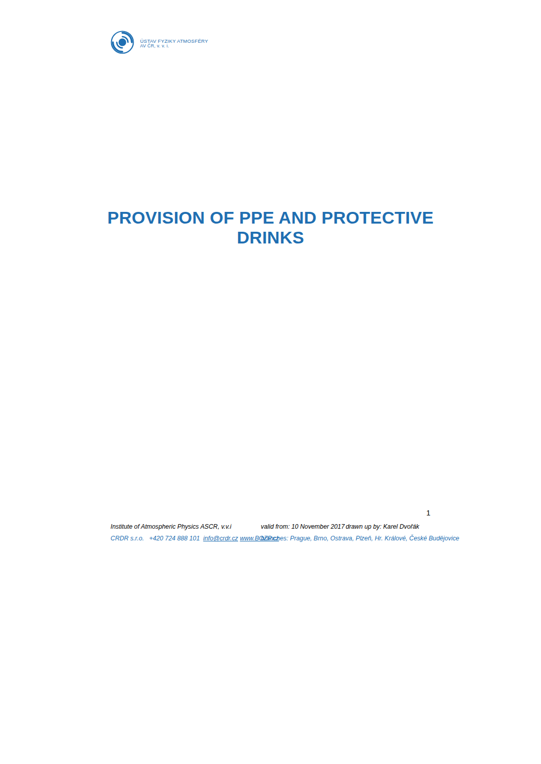ÚSTAV FYZIKY ATMOSFÉRY AV ČR, v. v. i.
PROVISION OF PPE AND PROTECTIVE DRINKS
1
Institute of Atmospheric Physics ASCR, v.v.i valid from: 10 November 2017 drawn up by: Karel Dvořák CRDR s.r.o. +420 724 888 101 info@crdr.cz www.BOZP.cz branches: Prague, Brno, Ostrava, Plzeň, Hr. Králové, České Budějovice